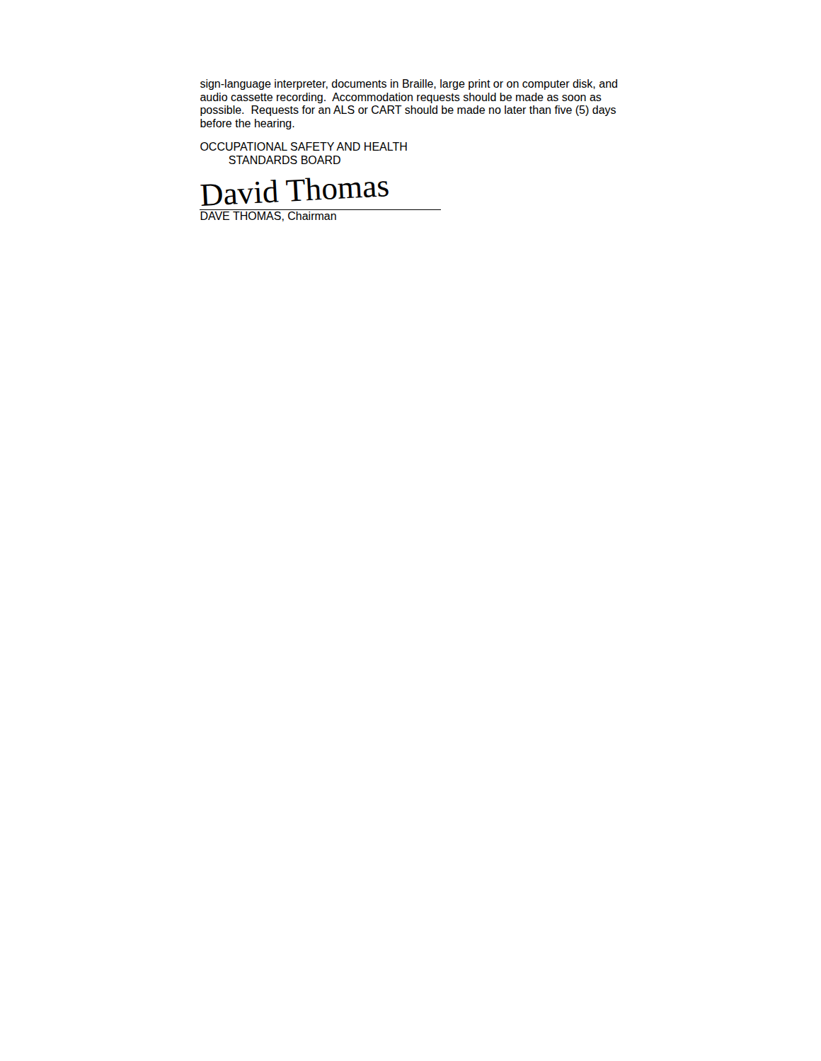sign-language interpreter, documents in Braille, large print or on computer disk, and audio cassette recording. Accommodation requests should be made as soon as possible. Requests for an ALS or CART should be made no later than five (5) days before the hearing.
OCCUPATIONAL SAFETY AND HEALTH
STANDARDS BOARD
David Thomas
DAVE THOMAS, Chairman